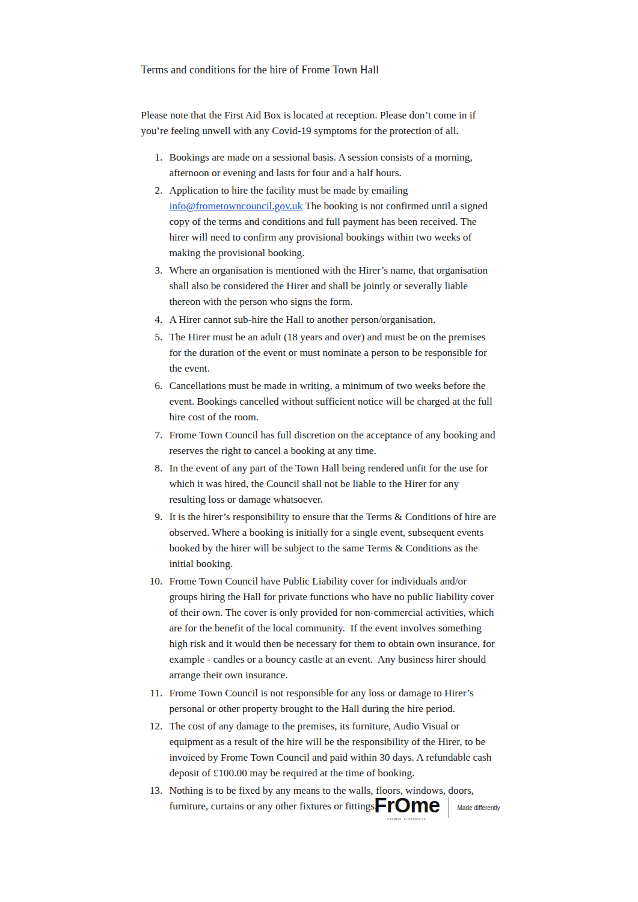Terms and conditions for the hire of Frome Town Hall
Please note that the First Aid Box is located at reception. Please don’t come in if you’re feeling unwell with any Covid-19 symptoms for the protection of all.
Bookings are made on a sessional basis. A session consists of a morning, afternoon or evening and lasts for four and a half hours.
Application to hire the facility must be made by emailing info@frometowncouncil.gov.uk The booking is not confirmed until a signed copy of the terms and conditions and full payment has been received. The hirer will need to confirm any provisional bookings within two weeks of making the provisional booking.
Where an organisation is mentioned with the Hirer’s name, that organisation shall also be considered the Hirer and shall be jointly or severally liable thereon with the person who signs the form.
A Hirer cannot sub-hire the Hall to another person/organisation.
The Hirer must be an adult (18 years and over) and must be on the premises for the duration of the event or must nominate a person to be responsible for the event.
Cancellations must be made in writing, a minimum of two weeks before the event. Bookings cancelled without sufficient notice will be charged at the full hire cost of the room.
Frome Town Council has full discretion on the acceptance of any booking and reserves the right to cancel a booking at any time.
In the event of any part of the Town Hall being rendered unfit for the use for which it was hired, the Council shall not be liable to the Hirer for any resulting loss or damage whatsoever.
It is the hirer’s responsibility to ensure that the Terms & Conditions of hire are observed. Where a booking is initially for a single event, subsequent events booked by the hirer will be subject to the same Terms & Conditions as the initial booking.
Frome Town Council have Public Liability cover for individuals and/or groups hiring the Hall for private functions who have no public liability cover of their own. The cover is only provided for non-commercial activities, which are for the benefit of the local community. If the event involves something high risk and it would then be necessary for them to obtain own insurance, for example - candles or a bouncy castle at an event. Any business hirer should arrange their own insurance.
Frome Town Council is not responsible for any loss or damage to Hirer’s personal or other property brought to the Hall during the hire period.
The cost of any damage to the premises, its furniture, Audio Visual or equipment as a result of the hire will be the responsibility of the Hirer, to be invoiced by Frome Town Council and paid within 30 days. A refundable cash deposit of £100.00 may be required at the time of booking.
Nothing is to be fixed by any means to the walls, floors, windows, doors, furniture, curtains or any other fixtures or fittings.
FrOme
TOWN COUNCIL
Made differently